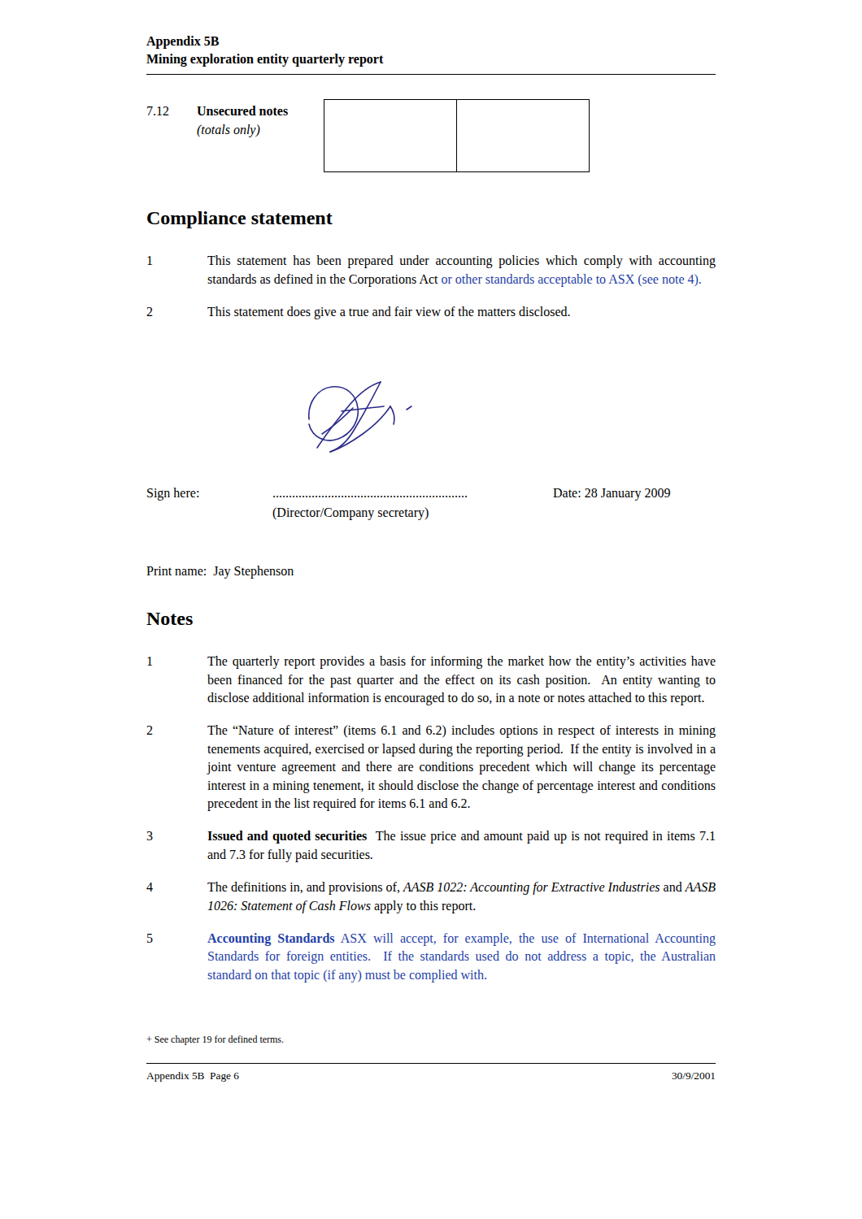Appendix 5B
Mining exploration entity quarterly report
| 7.12 | Unsecured notes (totals only) | | |
Compliance statement
1
This statement has been prepared under accounting policies which comply with accounting standards as defined in the Corporations Act or other standards acceptable to ASX (see note 4).
2
This statement does give a true and fair view of the matters disclosed.
Sign here:
............................................................
Date: 28 January 2009
(Director/Company secretary)
Print name: Jay Stephenson
Notes
1
The quarterly report provides a basis for informing the market how the entity’s activities have been financed for the past quarter and the effect on its cash position. An entity wanting to disclose additional information is encouraged to do so, in a note or notes attached to this report.
2
The “Nature of interest” (items 6.1 and 6.2) includes options in respect of interests in mining tenements acquired, exercised or lapsed during the reporting period. If the entity is involved in a joint venture agreement and there are conditions precedent which will change its percentage interest in a mining tenement, it should disclose the change of percentage interest and conditions precedent in the list required for items 6.1 and 6.2.
3
Issued and quoted securities The issue price and amount paid up is not required in items 7.1 and 7.3 for fully paid securities.
4
The definitions in, and provisions of, AASB 1022: Accounting for Extractive Industries and AASB 1026: Statement of Cash Flows apply to this report.
5
Accounting Standards ASX will accept, for example, the use of International Accounting Standards for foreign entities. If the standards used do not address a topic, the Australian standard on that topic (if any) must be complied with.
+ See chapter 19 for defined terms.
Appendix 5B Page 6
30/9/2001